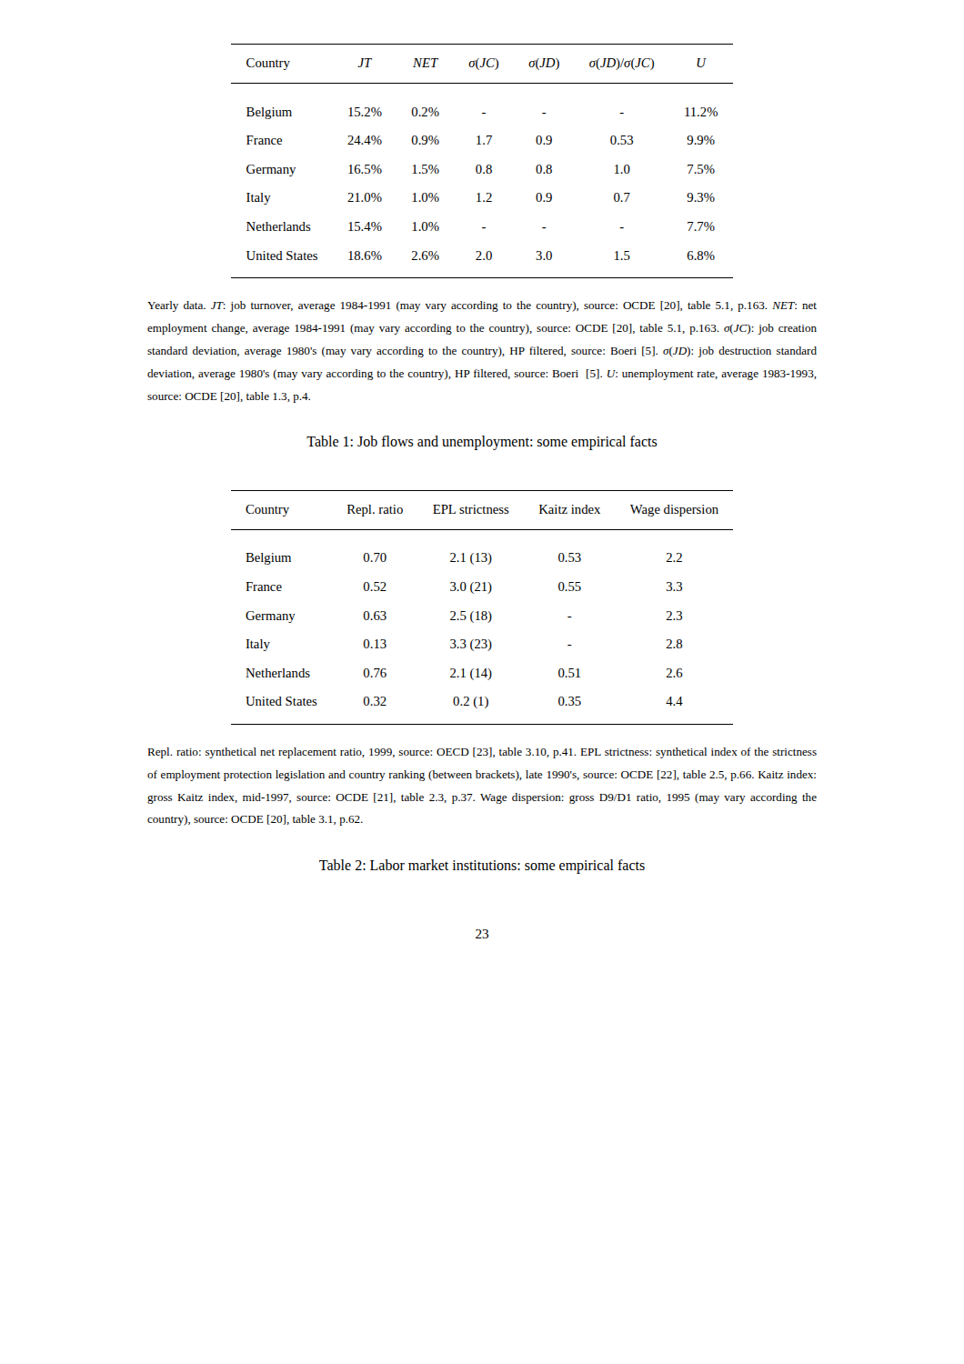| Country | JT | NET | σ ( JC ) | σ ( JD ) | σ ( JD )/ σ ( JC ) | U |
| --- | --- | --- | --- | --- | --- | --- |
| Belgium | 15.2% | 0.2% | - | - | - | 11.2% |
| France | 24.4% | 0.9% | 1.7 | 0.9 | 0.53 | 9.9% |
| Germany | 16.5% | 1.5% | 0.8 | 0.8 | 1.0 | 7.5% |
| Italy | 21.0% | 1.0% | 1.2 | 0.9 | 0.7 | 9.3% |
| Netherlands | 15.4% | 1.0% | - | - | - | 7.7% |
| United States | 18.6% | 2.6% | 2.0 | 3.0 | 1.5 | 6.8% |
Yearly data. JT: job turnover, average 1984-1991 (may vary according to the country), source: OCDE [20], table 5.1, p.163. NET: net employment change, average 1984-1991 (may vary according to the country), source: OCDE [20], table 5.1, p.163. σ(JC): job creation standard deviation, average 1980's (may vary according to the country), HP filtered, source: Boeri [5]. σ(JD): job destruction standard deviation, average 1980's (may vary according to the country), HP filtered, source: Boeri [5]. U: unemployment rate, average 1983-1993, source: OCDE [20], table 1.3, p.4.
Table 1: Job flows and unemployment: some empirical facts
| Country | Repl. ratio | EPL strictness | Kaitz index | Wage dispersion |
| --- | --- | --- | --- | --- |
| Belgium | 0.70 | 2.1 (13) | 0.53 | 2.2 |
| France | 0.52 | 3.0 (21) | 0.55 | 3.3 |
| Germany | 0.63 | 2.5 (18) | - | 2.3 |
| Italy | 0.13 | 3.3 (23) | - | 2.8 |
| Netherlands | 0.76 | 2.1 (14) | 0.51 | 2.6 |
| United States | 0.32 | 0.2 (1) | 0.35 | 4.4 |
Repl. ratio: synthetical net replacement ratio, 1999, source: OECD [23], table 3.10, p.41. EPL strictness: synthetical index of the strictness of employment protection legislation and country ranking (between brackets), late 1990's, source: OCDE [22], table 2.5, p.66. Kaitz index: gross Kaitz index, mid-1997, source: OCDE [21], table 2.3, p.37. Wage dispersion: gross D9/D1 ratio, 1995 (may vary according the country), source: OCDE [20], table 3.1, p.62.
Table 2: Labor market institutions: some empirical facts
23